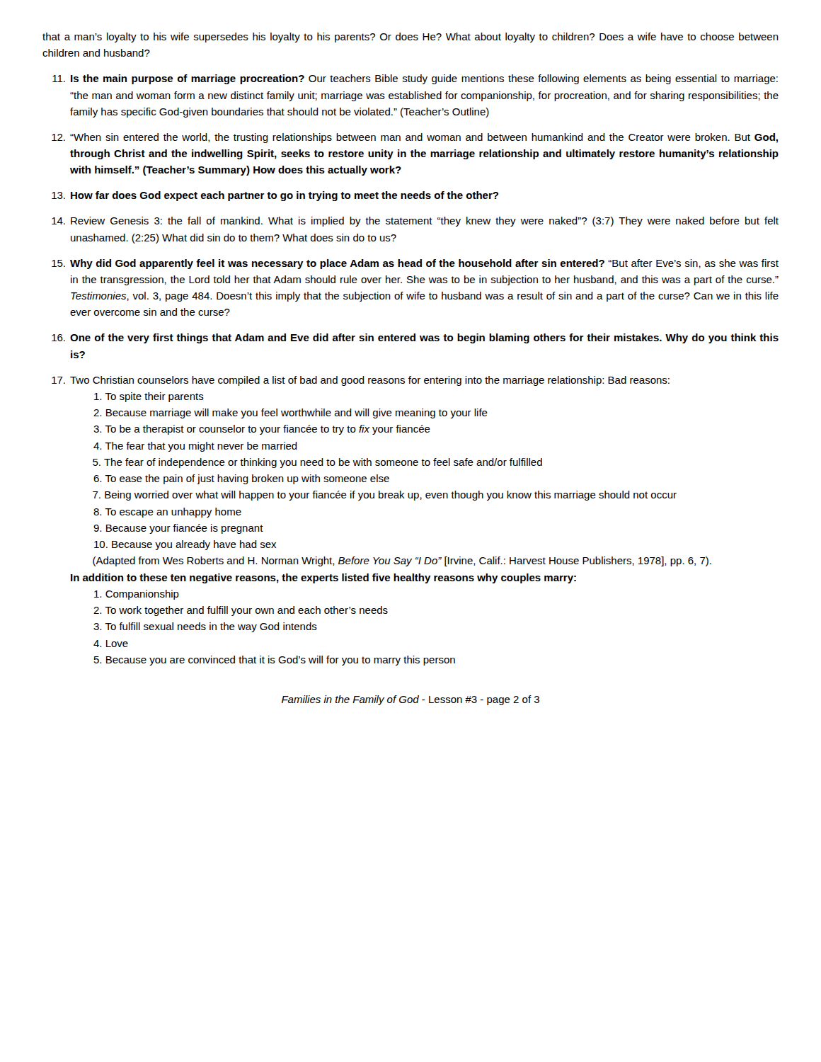that a man’s loyalty to his wife supersedes his loyalty to his parents? Or does He? What about loyalty to children? Does a wife have to choose between children and husband?
11. Is the main purpose of marriage procreation? Our teachers Bible study guide mentions these following elements as being essential to marriage: “the man and woman form a new distinct family unit; marriage was established for companionship, for procreation, and for sharing responsibilities; the family has specific God-given boundaries that should not be violated.” (Teacher’s Outline)
12. “When sin entered the world, the trusting relationships between man and woman and between humankind and the Creator were broken. But God, through Christ and the indwelling Spirit, seeks to restore unity in the marriage relationship and ultimately restore humanity’s relationship with himself.” (Teacher’s Summary) How does this actually work?
13. How far does God expect each partner to go in trying to meet the needs of the other?
14. Review Genesis 3: the fall of mankind. What is implied by the statement “they knew they were naked”? (3:7) They were naked before but felt unashamed. (2:25) What did sin do to them? What does sin do to us?
15. Why did God apparently feel it was necessary to place Adam as head of the household after sin entered? “But after Eve’s sin, as she was first in the transgression, the Lord told her that Adam should rule over her. She was to be in subjection to her husband, and this was a part of the curse.” Testimonies, vol. 3, page 484. Doesn’t this imply that the subjection of wife to husband was a result of sin and a part of the curse? Can we in this life ever overcome sin and the curse?
16. One of the very first things that Adam and Eve did after sin entered was to begin blaming others for their mistakes. Why do you think this is?
17. Two Christian counselors have compiled a list of bad and good reasons for entering into the marriage relationship: Bad reasons:
1. To spite their parents
2. Because marriage will make you feel worthwhile and will give meaning to your life
3. To be a therapist or counselor to your fiancée to try to fix your fiancée
4. The fear that you might never be married
5. The fear of independence or thinking you need to be with someone to feel safe and/or fulfilled
6. To ease the pain of just having broken up with someone else
7. Being worried over what will happen to your fiancée if you break up, even though you know this marriage should not occur
8. To escape an unhappy home
9. Because your fiancée is pregnant
10. Because you already have had sex
(Adapted from Wes Roberts and H. Norman Wright, Before You Say “I Do” [Irvine, Calif.: Harvest House Publishers, 1978], pp. 6, 7).
In addition to these ten negative reasons, the experts listed five healthy reasons why couples marry:
1. Companionship
2. To work together and fulfill your own and each other’s needs
3. To fulfill sexual needs in the way God intends
4. Love
5. Because you are convinced that it is God’s will for you to marry this person
Families in the Family of God - Lesson #3 - page 2 of 3